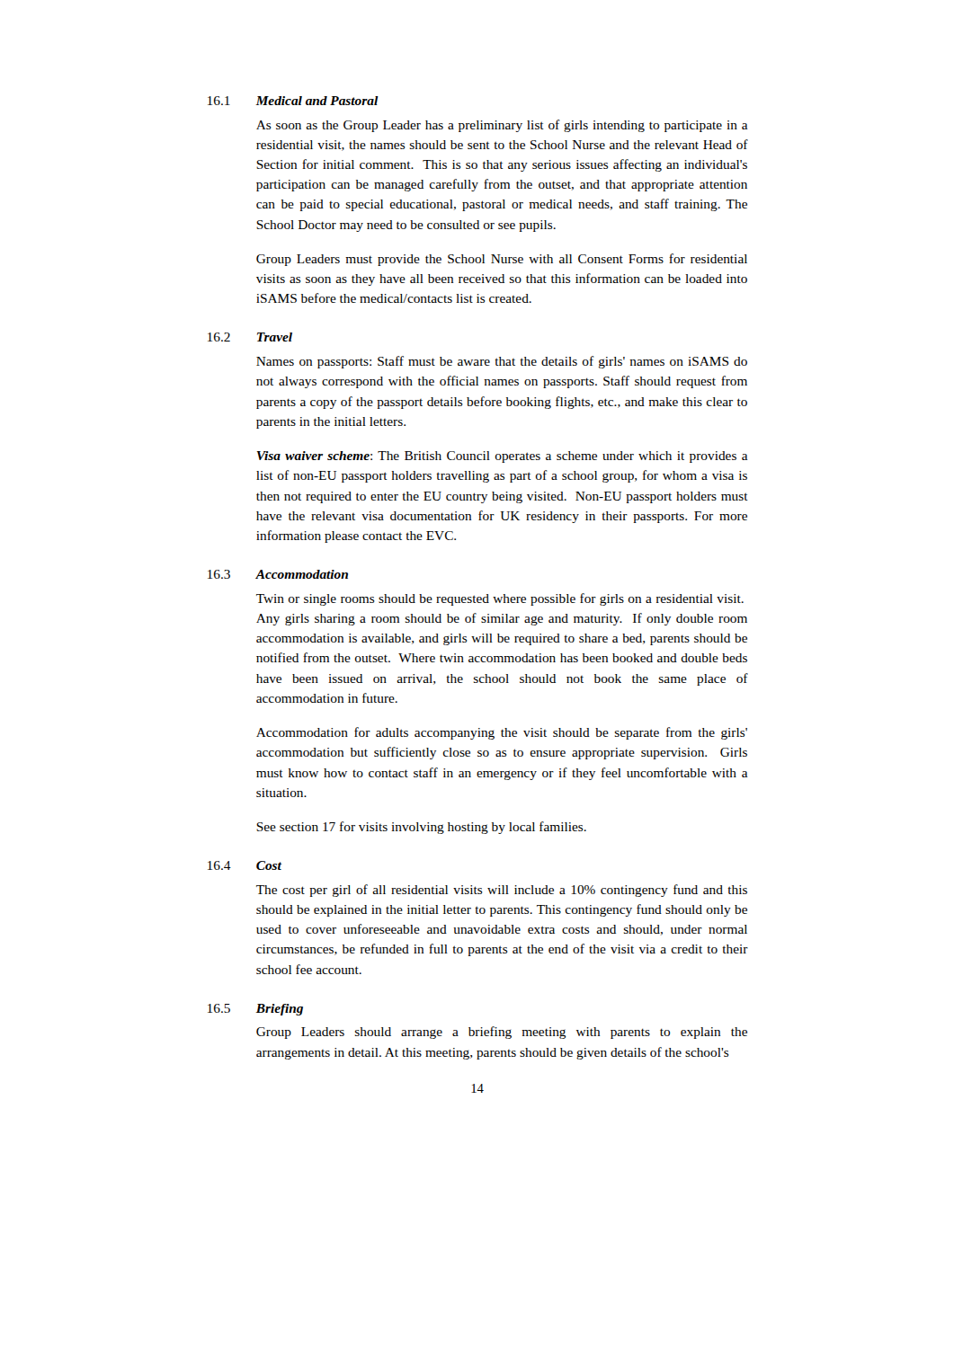16.1
Medical and Pastoral
As soon as the Group Leader has a preliminary list of girls intending to participate in a residential visit, the names should be sent to the School Nurse and the relevant Head of Section for initial comment. This is so that any serious issues affecting an individual's participation can be managed carefully from the outset, and that appropriate attention can be paid to special educational, pastoral or medical needs, and staff training. The School Doctor may need to be consulted or see pupils.
Group Leaders must provide the School Nurse with all Consent Forms for residential visits as soon as they have all been received so that this information can be loaded into iSAMS before the medical/contacts list is created.
16.2
Travel
Names on passports: Staff must be aware that the details of girls' names on iSAMS do not always correspond with the official names on passports. Staff should request from parents a copy of the passport details before booking flights, etc., and make this clear to parents in the initial letters.
Visa waiver scheme: The British Council operates a scheme under which it provides a list of non-EU passport holders travelling as part of a school group, for whom a visa is then not required to enter the EU country being visited. Non-EU passport holders must have the relevant visa documentation for UK residency in their passports. For more information please contact the EVC.
16.3
Accommodation
Twin or single rooms should be requested where possible for girls on a residential visit. Any girls sharing a room should be of similar age and maturity. If only double room accommodation is available, and girls will be required to share a bed, parents should be notified from the outset. Where twin accommodation has been booked and double beds have been issued on arrival, the school should not book the same place of accommodation in future.
Accommodation for adults accompanying the visit should be separate from the girls' accommodation but sufficiently close so as to ensure appropriate supervision. Girls must know how to contact staff in an emergency or if they feel uncomfortable with a situation.
See section 17 for visits involving hosting by local families.
16.4
Cost
The cost per girl of all residential visits will include a 10% contingency fund and this should be explained in the initial letter to parents. This contingency fund should only be used to cover unforeseeable and unavoidable extra costs and should, under normal circumstances, be refunded in full to parents at the end of the visit via a credit to their school fee account.
16.5
Briefing
Group Leaders should arrange a briefing meeting with parents to explain the arrangements in detail. At this meeting, parents should be given details of the school's
14